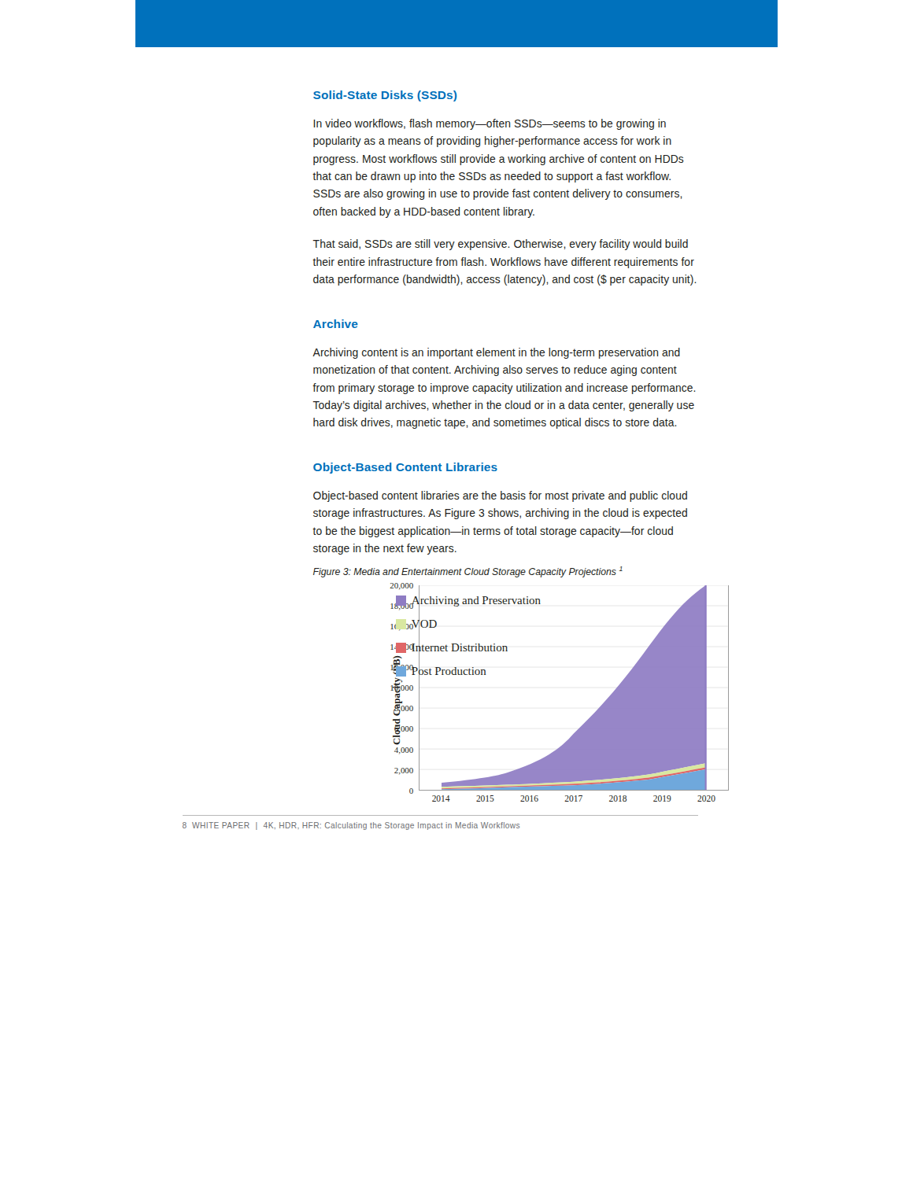Solid-State Disks (SSDs)
In video workflows, flash memory—often SSDs—seems to be growing in popularity as a means of providing higher-performance access for work in progress. Most workflows still provide a working archive of content on HDDs that can be drawn up into the SSDs as needed to support a fast workflow. SSDs are also growing in use to provide fast content delivery to consumers, often backed by a HDD-based content library.
That said, SSDs are still very expensive. Otherwise, every facility would build their entire infrastructure from flash. Workflows have different requirements for data performance (bandwidth), access (latency), and cost ($ per capacity unit).
Archive
Archiving content is an important element in the long-term preservation and monetization of that content. Archiving also serves to reduce aging content from primary storage to improve capacity utilization and increase performance. Today’s digital archives, whether in the cloud or in a data center, generally use hard disk drives, magnetic tape, and sometimes optical discs to store data.
Object-Based Content Libraries
Object-based content libraries are the basis for most private and public cloud storage infrastructures. As Figure 3 shows, archiving in the cloud is expected to be the biggest application—in terms of total storage capacity—for cloud storage in the next few years.
Figure 3: Media and Entertainment Cloud Storage Capacity Projections 1
Cloud Capacity (PB)
20,000
18,000
16,000
14,000
12,000
10,000
8,000
6,000
4,000
2,000
0
Archiving and Preservation
VOD
Internet Distribution
Post Production
2014
2015
2016
2017
2018
2019
2020
8 WHITE PAPER | 4K, HDR, HFR: Calculating the Storage Impact in Media Workflows